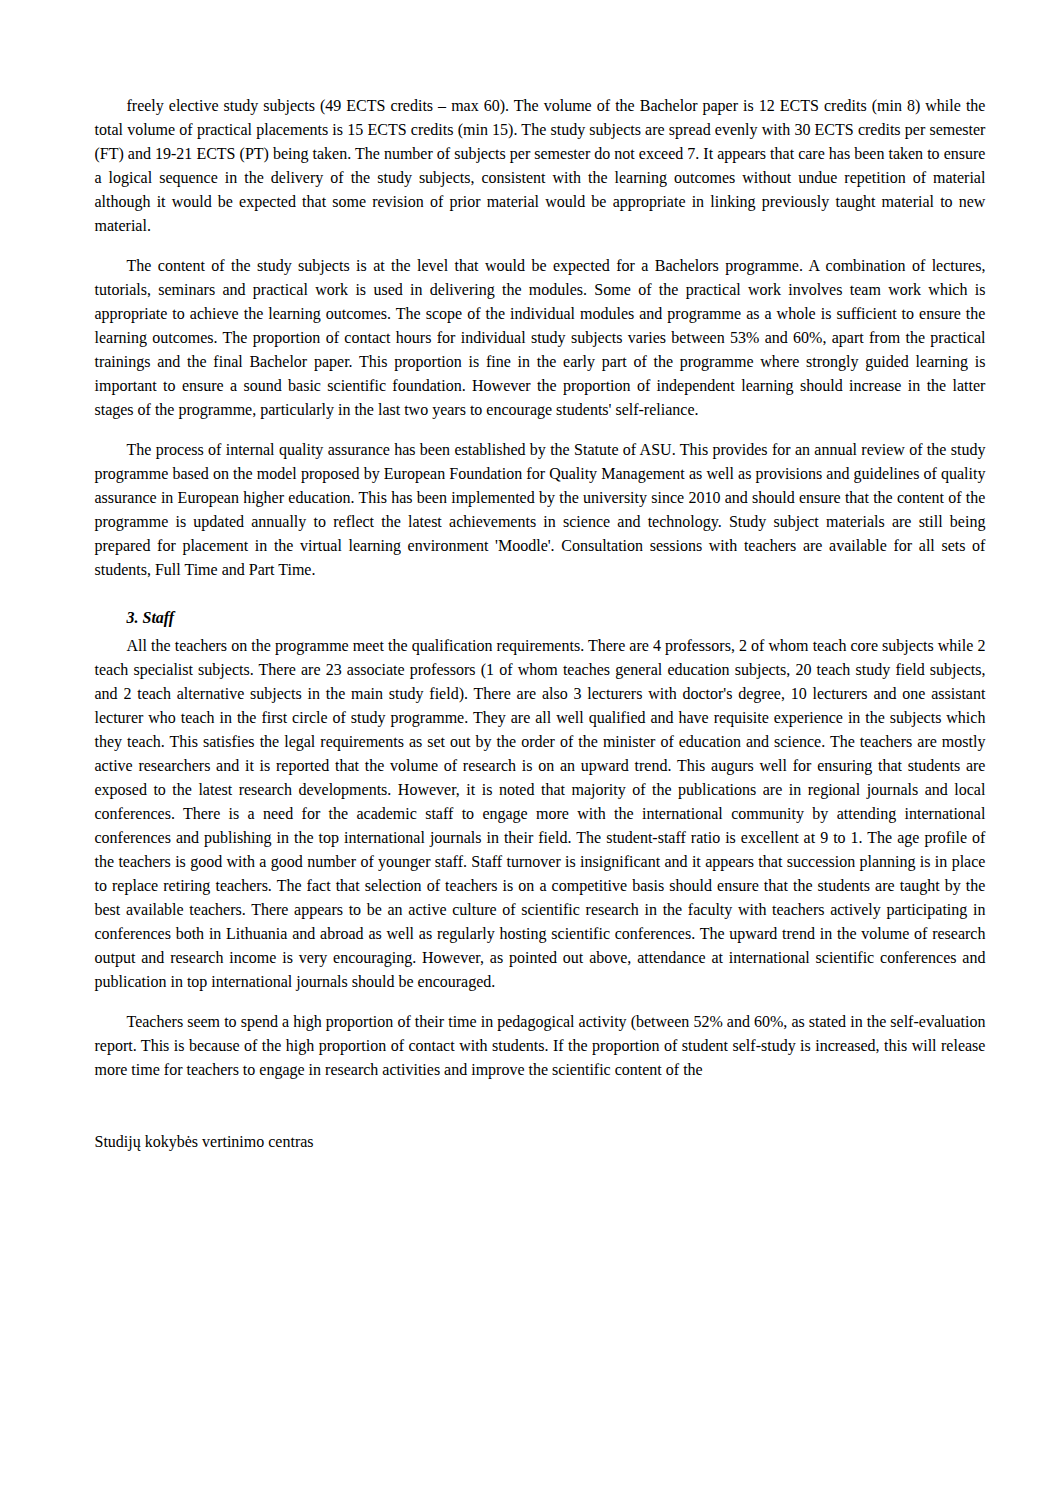freely elective study subjects (49 ECTS credits – max 60). The volume of the Bachelor paper is 12 ECTS credits (min 8) while the total volume of practical placements is 15 ECTS credits (min 15). The study subjects are spread evenly with 30 ECTS credits per semester (FT) and 19-21 ECTS (PT) being taken. The number of subjects per semester do not exceed 7. It appears that care has been taken to ensure a logical sequence in the delivery of the study subjects, consistent with the learning outcomes without undue repetition of material although it would be expected that some revision of prior material would be appropriate in linking previously taught material to new material.
The content of the study subjects is at the level that would be expected for a Bachelors programme. A combination of lectures, tutorials, seminars and practical work is used in delivering the modules. Some of the practical work involves team work which is appropriate to achieve the learning outcomes. The scope of the individual modules and programme as a whole is sufficient to ensure the learning outcomes. The proportion of contact hours for individual study subjects varies between 53% and 60%, apart from the practical trainings and the final Bachelor paper. This proportion is fine in the early part of the programme where strongly guided learning is important to ensure a sound basic scientific foundation. However the proportion of independent learning should increase in the latter stages of the programme, particularly in the last two years to encourage students' self-reliance.
The process of internal quality assurance has been established by the Statute of ASU. This provides for an annual review of the study programme based on the model proposed by European Foundation for Quality Management as well as provisions and guidelines of quality assurance in European higher education. This has been implemented by the university since 2010 and should ensure that the content of the programme is updated annually to reflect the latest achievements in science and technology. Study subject materials are still being prepared for placement in the virtual learning environment 'Moodle'. Consultation sessions with teachers are available for all sets of students, Full Time and Part Time.
3. Staff
All the teachers on the programme meet the qualification requirements. There are 4 professors, 2 of whom teach core subjects while 2 teach specialist subjects. There are 23 associate professors (1 of whom teaches general education subjects, 20 teach study field subjects, and 2 teach alternative subjects in the main study field). There are also 3 lecturers with doctor's degree, 10 lecturers and one assistant lecturer who teach in the first circle of study programme. They are all well qualified and have requisite experience in the subjects which they teach. This satisfies the legal requirements as set out by the order of the minister of education and science. The teachers are mostly active researchers and it is reported that the volume of research is on an upward trend. This augurs well for ensuring that students are exposed to the latest research developments. However, it is noted that majority of the publications are in regional journals and local conferences. There is a need for the academic staff to engage more with the international community by attending international conferences and publishing in the top international journals in their field. The student-staff ratio is excellent at 9 to 1. The age profile of the teachers is good with a good number of younger staff. Staff turnover is insignificant and it appears that succession planning is in place to replace retiring teachers. The fact that selection of teachers is on a competitive basis should ensure that the students are taught by the best available teachers. There appears to be an active culture of scientific research in the faculty with teachers actively participating in conferences both in Lithuania and abroad as well as regularly hosting scientific conferences. The upward trend in the volume of research output and research income is very encouraging. However, as pointed out above, attendance at international scientific conferences and publication in top international journals should be encouraged.
Teachers seem to spend a high proportion of their time in pedagogical activity (between 52% and 60%, as stated in the self-evaluation report. This is because of the high proportion of contact with students. If the proportion of student self-study is increased, this will release more time for teachers to engage in research activities and improve the scientific content of the
Studijų kokybės vertinimo centras